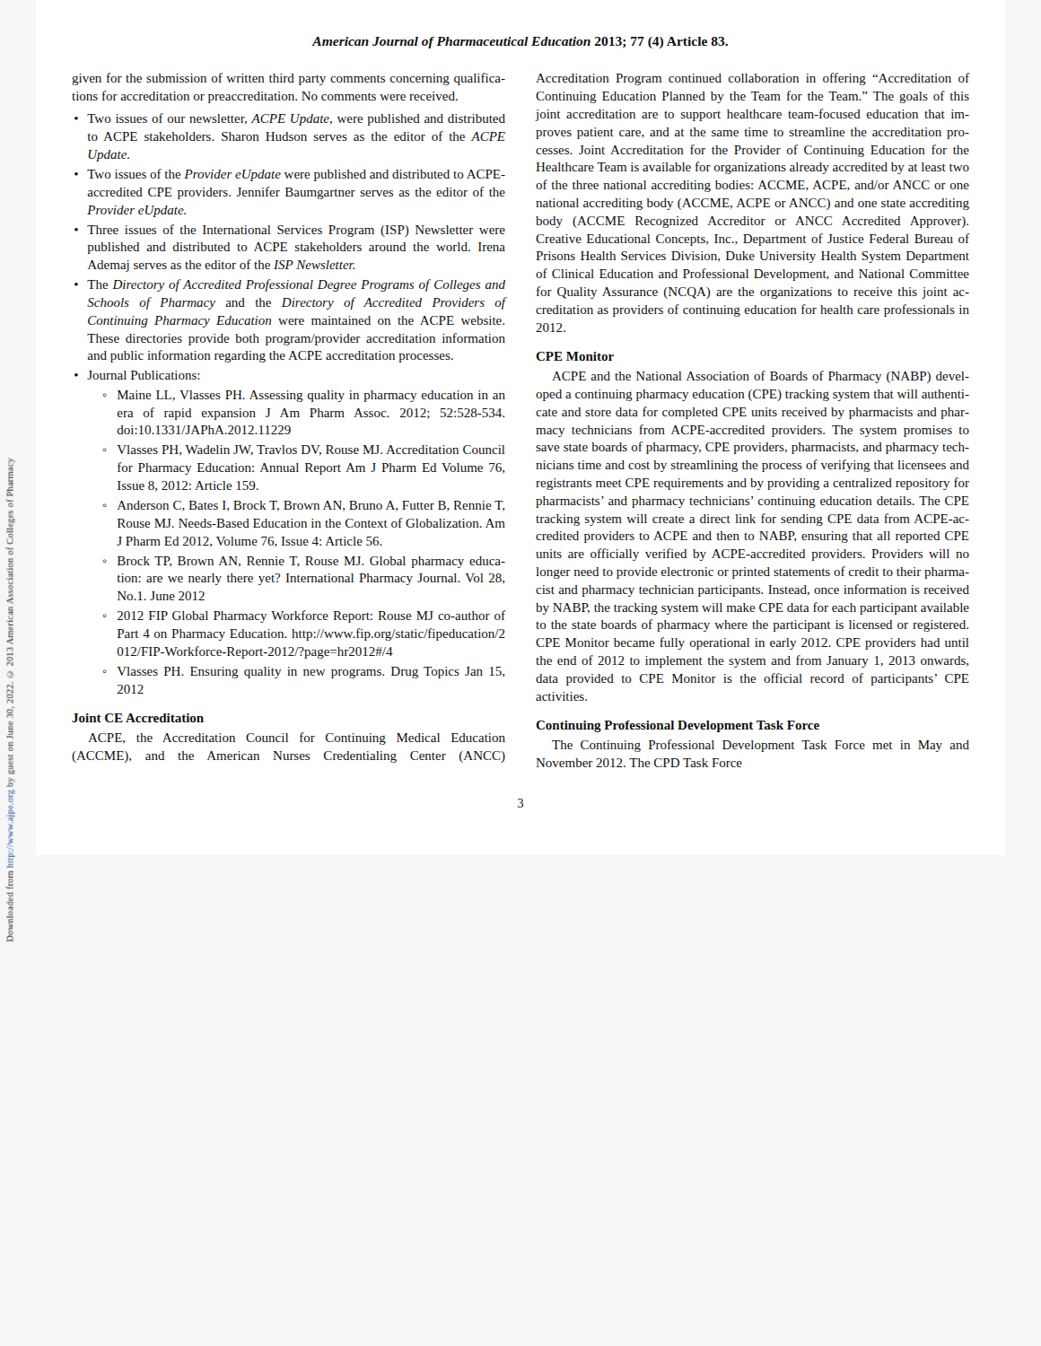Downloaded from http://www.ajpe.org by guest on June 30, 2022. © 2013 American Association of Colleges of Pharmacy
American Journal of Pharmaceutical Education 2013; 77 (4) Article 83.
given for the submission of written third party comments concerning qualifications for accreditation or preaccreditation. No comments were received.
Two issues of our newsletter, ACPE Update, were published and distributed to ACPE stakeholders. Sharon Hudson serves as the editor of the ACPE Update.
Two issues of the Provider eUpdate were published and distributed to ACPE-accredited CPE providers. Jennifer Baumgartner serves as the editor of the Provider eUpdate.
Three issues of the International Services Program (ISP) Newsletter were published and distributed to ACPE stakeholders around the world. Irena Ademaj serves as the editor of the ISP Newsletter.
The Directory of Accredited Professional Degree Programs of Colleges and Schools of Pharmacy and the Directory of Accredited Providers of Continuing Pharmacy Education were maintained on the ACPE website. These directories provide both program/provider accreditation information and public information regarding the ACPE accreditation processes.
Journal Publications:
Maine LL, Vlasses PH. Assessing quality in pharmacy education in an era of rapid expansion J Am Pharm Assoc. 2012; 52:528-534. doi:10.1331/JAPhA.2012.11229
Vlasses PH, Wadelin JW, Travlos DV, Rouse MJ. Accreditation Council for Pharmacy Education: Annual Report Am J Pharm Ed Volume 76, Issue 8, 2012: Article 159.
Anderson C, Bates I, Brock T, Brown AN, Bruno A, Futter B, Rennie T, Rouse MJ. Needs-Based Education in the Context of Globalization. Am J Pharm Ed 2012, Volume 76, Issue 4: Article 56.
Brock TP, Brown AN, Rennie T, Rouse MJ. Global pharmacy education: are we nearly there yet? International Pharmacy Journal. Vol 28, No.1. June 2012
2012 FIP Global Pharmacy Workforce Report: Rouse MJ co-author of Part 4 on Pharmacy Education. http://www.fip.org/static/fipeducation/2012/FIP-Workforce-Report-2012/?page=hr2012#/4
Vlasses PH. Ensuring quality in new programs. Drug Topics Jan 15, 2012
Joint CE Accreditation
ACPE, the Accreditation Council for Continuing Medical Education (ACCME), and the American Nurses Credentialing Center (ANCC) Accreditation Program continued collaboration in offering “Accreditation of Continuing Education Planned by the Team for the Team.” The goals of this joint accreditation are to support healthcare team-focused education that improves patient care, and at the same time to streamline the accreditation processes. Joint Accreditation for the Provider of Continuing Education for the Healthcare Team is available for organizations already accredited by at least two of the three national accrediting bodies: ACCME, ACPE, and/or ANCC or one national accrediting body (ACCME, ACPE or ANCC) and one state accrediting body (ACCME Recognized Accreditor or ANCC Accredited Approver). Creative Educational Concepts, Inc., Department of Justice Federal Bureau of Prisons Health Services Division, Duke University Health System Department of Clinical Education and Professional Development, and National Committee for Quality Assurance (NCQA) are the organizations to receive this joint accreditation as providers of continuing education for health care professionals in 2012.
CPE Monitor
ACPE and the National Association of Boards of Pharmacy (NABP) developed a continuing pharmacy education (CPE) tracking system that will authenticate and store data for completed CPE units received by pharmacists and pharmacy technicians from ACPE-accredited providers. The system promises to save state boards of pharmacy, CPE providers, pharmacists, and pharmacy technicians time and cost by streamlining the process of verifying that licensees and registrants meet CPE requirements and by providing a centralized repository for pharmacists’ and pharmacy technicians’ continuing education details. The CPE tracking system will create a direct link for sending CPE data from ACPE-accredited providers to ACPE and then to NABP, ensuring that all reported CPE units are officially verified by ACPE-accredited providers. Providers will no longer need to provide electronic or printed statements of credit to their pharmacist and pharmacy technician participants. Instead, once information is received by NABP, the tracking system will make CPE data for each participant available to the state boards of pharmacy where the participant is licensed or registered. CPE Monitor became fully operational in early 2012. CPE providers had until the end of 2012 to implement the system and from January 1, 2013 onwards, data provided to CPE Monitor is the official record of participants’ CPE activities.
Continuing Professional Development Task Force
The Continuing Professional Development Task Force met in May and November 2012. The CPD Task Force
3